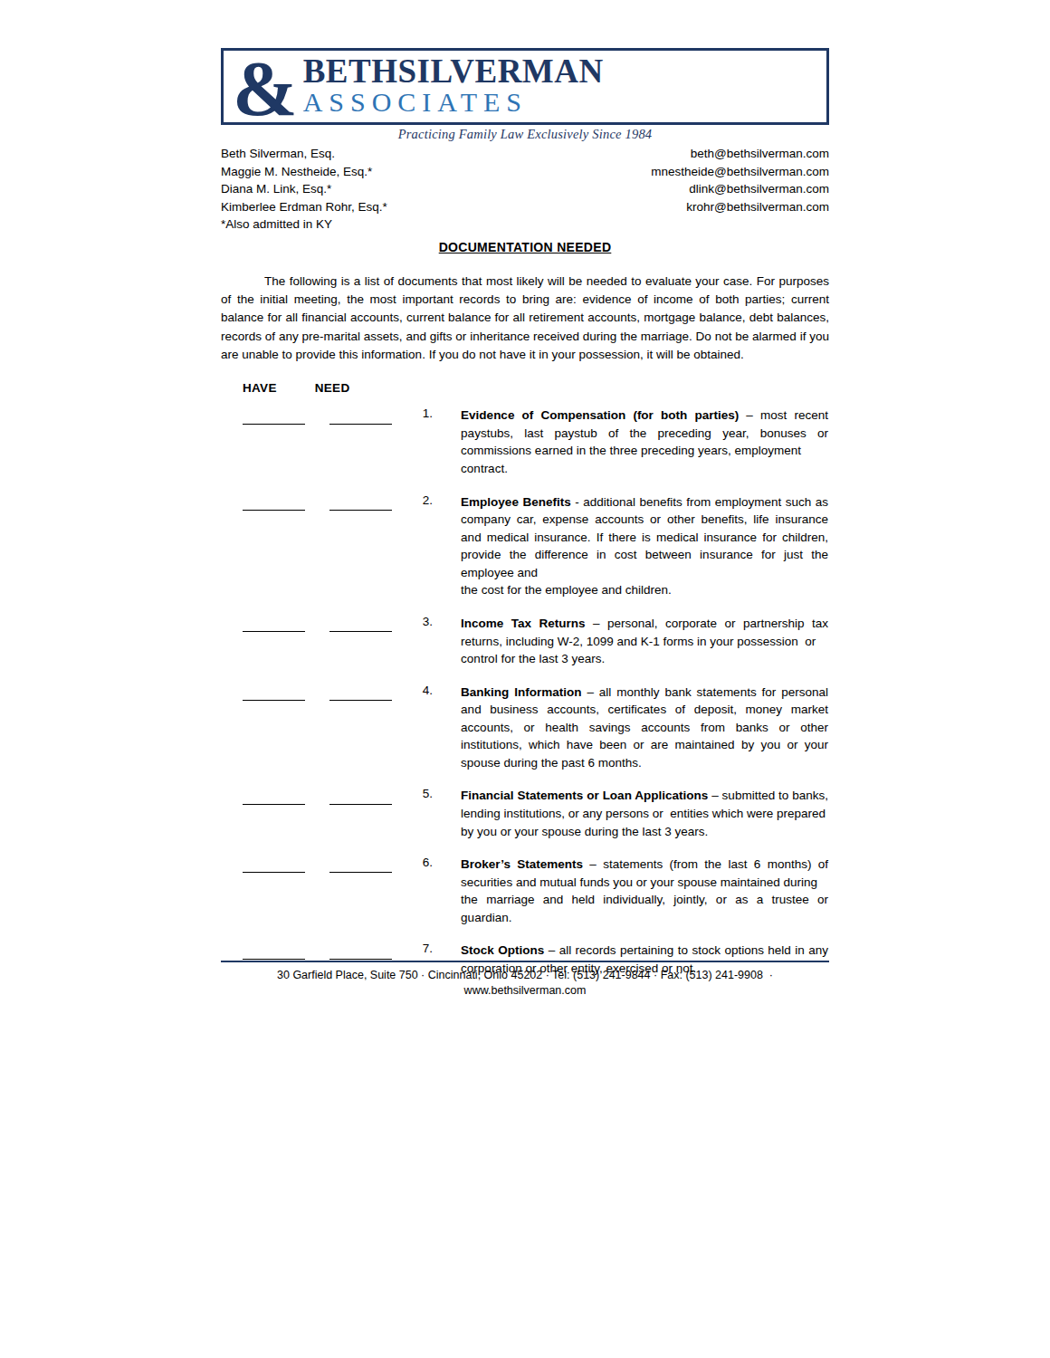& BETHSILVERMAN ASSOCIATES
Practicing Family Law Exclusively Since 1984
| Beth Silverman, Esq. | beth@bethsilverman.com |
| Maggie M. Nestheide, Esq.* | mnestheide@bethsilverman.com |
| Diana M. Link, Esq.* | dlink@bethsilverman.com |
| Kimberlee Erdman Rohr, Esq.* | krohr@bethsilverman.com |
*Also admitted in KY
DOCUMENTATION NEEDED
The following is a list of documents that most likely will be needed to evaluate your case. For purposes of the initial meeting, the most important records to bring are: evidence of income of both parties; current balance for all financial accounts, current balance for all retirement accounts, mortgage balance, debt balances, records of any pre-marital assets, and gifts or inheritance received during the marriage. Do not be alarmed if you are unable to provide this information. If you do not have it in your possession, it will be obtained.
HAVE NEED
| | 1. | Evidence of Compensation (for both parties) – most recent paystubs, last paystub of the preceding year, bonuses or commissions earned in the three preceding years, employment contract. |
| | 2. | Employee Benefits - additional benefits from employment such as company car, expense accounts or other benefits, life insurance and medical insurance. If there is medical insurance for children, provide the difference in cost between insurance for just the employee and the cost for the employee and children. |
| | 3. | Income Tax Returns – personal, corporate or partnership tax returns, including W-2, 1099 and K-1 forms in your possession or control for the last 3 years. |
| | 4. | Banking Information – all monthly bank statements for personal and business accounts, certificates of deposit, money market accounts, or health savings accounts from banks or other institutions, which have been or are maintained by you or your spouse during the past 6 months. |
| | 5. | Financial Statements or Loan Applications – submitted to banks, lending institutions, or any persons or entities which were prepared by you or your spouse during the last 3 years. |
| | 6. | Broker’s Statements – statements (from the last 6 months) of securities and mutual funds you or your spouse maintained during the marriage and held individually, jointly, or as a trustee or guardian. |
| | 7. | Stock Options – all records pertaining to stock options held in any corporation or other entity, exercised or not. |
30 Garfield Place, Suite 750 · Cincinnati, Ohio 45202 · Tel: (513) 241-9844 · Fax: (513) 241-9908 · www.bethsilverman.com